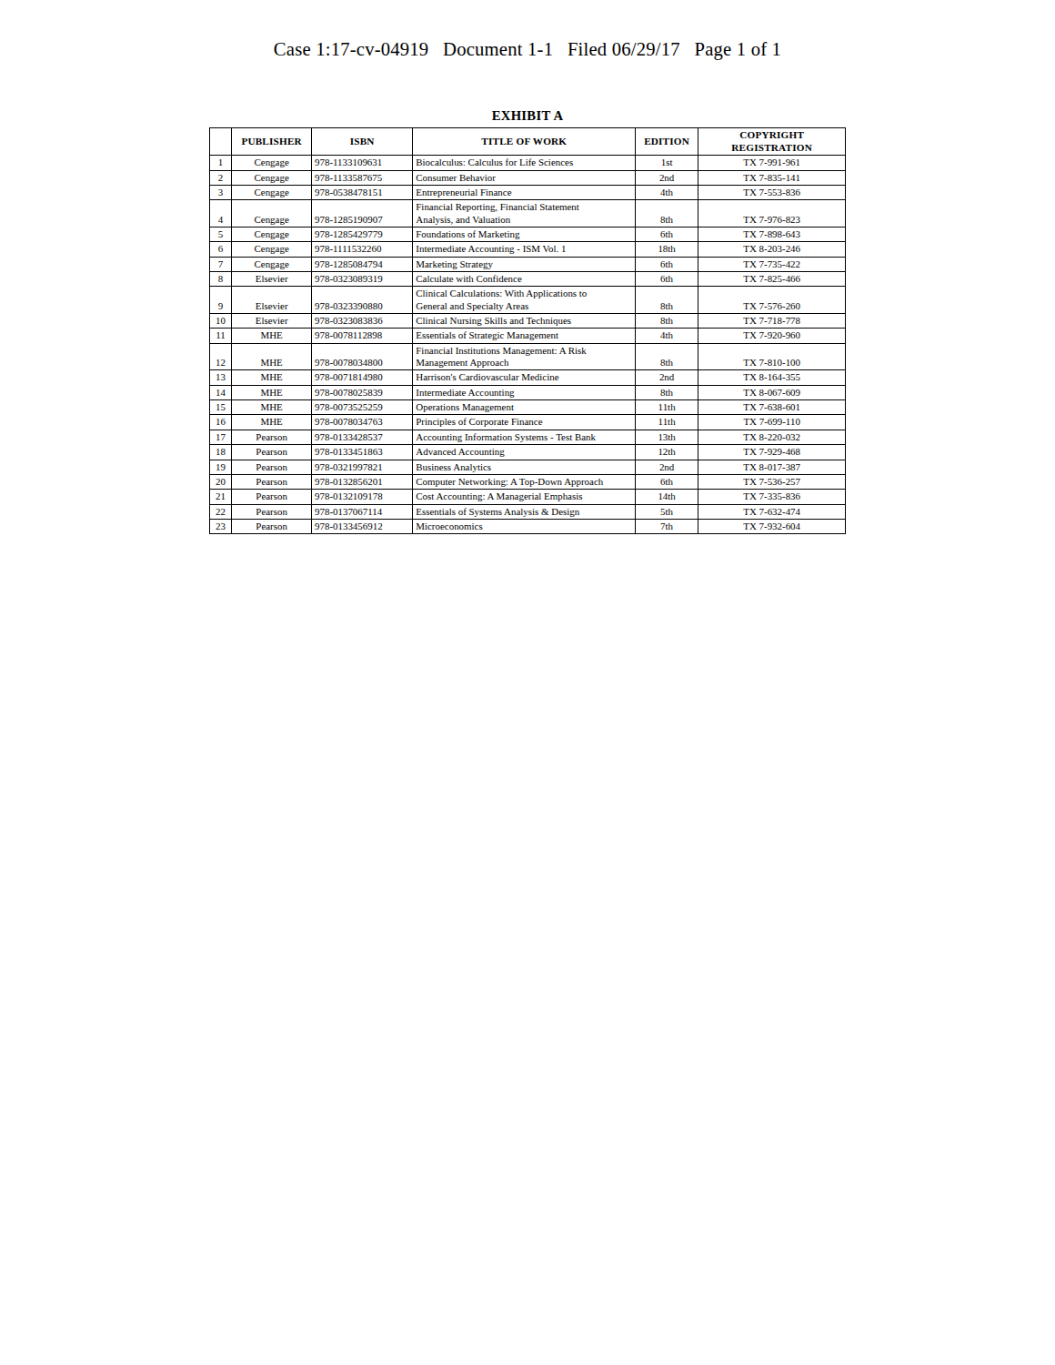Case 1:17-cv-04919 Document 1-1 Filed 06/29/17 Page 1 of 1
EXHIBIT A
| | PUBLISHER | ISBN | TITLE OF WORK | EDITION | COPYRIGHT REGISTRATION |
| --- | --- | --- | --- | --- | --- |
| 1 | Cengage | 978-1133109631 | Biocalculus: Calculus for Life Sciences | 1st | TX 7-991-961 |
| 2 | Cengage | 978-1133587675 | Consumer Behavior | 2nd | TX 7-835-141 |
| 3 | Cengage | 978-0538478151 | Entrepreneurial Finance | 4th | TX 7-553-836 |
| 4 | Cengage | 978-1285190907 | Financial Reporting, Financial Statement Analysis, and Valuation | 8th | TX 7-976-823 |
| 5 | Cengage | 978-1285429779 | Foundations of Marketing | 6th | TX 7-898-643 |
| 6 | Cengage | 978-1111532260 | Intermediate Accounting - ISM Vol. 1 | 18th | TX 8-203-246 |
| 7 | Cengage | 978-1285084794 | Marketing Strategy | 6th | TX 7-735-422 |
| 8 | Elsevier | 978-0323089319 | Calculate with Confidence | 6th | TX 7-825-466 |
| 9 | Elsevier | 978-0323390880 | Clinical Calculations: With Applications to General and Specialty Areas | 8th | TX 7-576-260 |
| 10 | Elsevier | 978-0323083836 | Clinical Nursing Skills and Techniques | 8th | TX 7-718-778 |
| 11 | MHE | 978-0078112898 | Essentials of Strategic Management | 4th | TX 7-920-960 |
| 12 | MHE | 978-0078034800 | Financial Institutions Management: A Risk Management Approach | 8th | TX 7-810-100 |
| 13 | MHE | 978-0071814980 | Harrison's Cardiovascular Medicine | 2nd | TX 8-164-355 |
| 14 | MHE | 978-0078025839 | Intermediate Accounting | 8th | TX 8-067-609 |
| 15 | MHE | 978-0073525259 | Operations Management | 11th | TX 7-638-601 |
| 16 | MHE | 978-0078034763 | Principles of Corporate Finance | 11th | TX 7-699-110 |
| 17 | Pearson | 978-0133428537 | Accounting Information Systems - Test Bank | 13th | TX 8-220-032 |
| 18 | Pearson | 978-0133451863 | Advanced Accounting | 12th | TX 7-929-468 |
| 19 | Pearson | 978-0321997821 | Business Analytics | 2nd | TX 8-017-387 |
| 20 | Pearson | 978-0132856201 | Computer Networking: A Top-Down Approach | 6th | TX 7-536-257 |
| 21 | Pearson | 978-0132109178 | Cost Accounting: A Managerial Emphasis | 14th | TX 7-335-836 |
| 22 | Pearson | 978-0137067114 | Essentials of Systems Analysis & Design | 5th | TX 7-632-474 |
| 23 | Pearson | 978-0133456912 | Microeconomics | 7th | TX 7-932-604 |